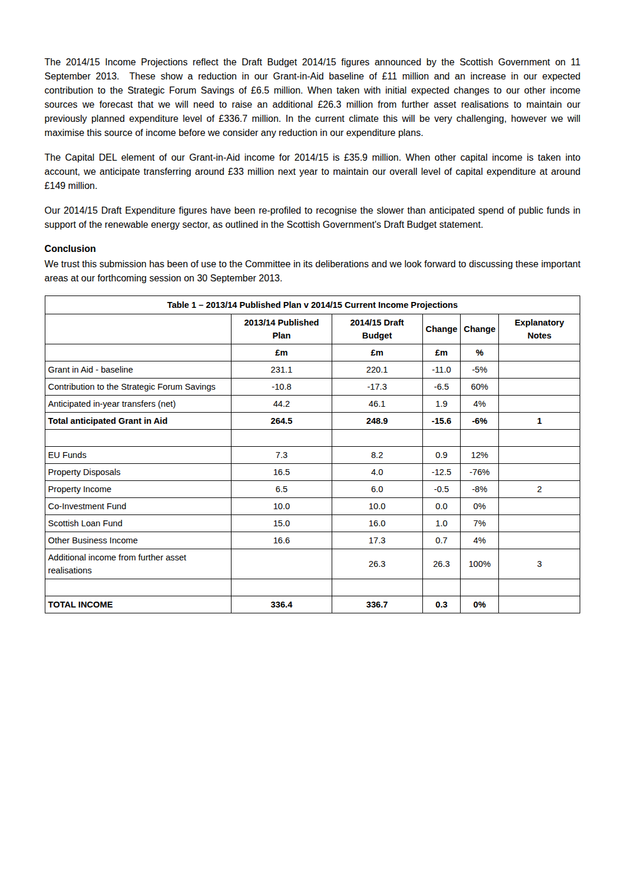The 2014/15 Income Projections reflect the Draft Budget 2014/15 figures announced by the Scottish Government on 11 September 2013. These show a reduction in our Grant-in-Aid baseline of £11 million and an increase in our expected contribution to the Strategic Forum Savings of £6.5 million. When taken with initial expected changes to our other income sources we forecast that we will need to raise an additional £26.3 million from further asset realisations to maintain our previously planned expenditure level of £336.7 million. In the current climate this will be very challenging, however we will maximise this source of income before we consider any reduction in our expenditure plans.
The Capital DEL element of our Grant-in-Aid income for 2014/15 is £35.9 million. When other capital income is taken into account, we anticipate transferring around £33 million next year to maintain our overall level of capital expenditure at around £149 million.
Our 2014/15 Draft Expenditure figures have been re-profiled to recognise the slower than anticipated spend of public funds in support of the renewable energy sector, as outlined in the Scottish Government's Draft Budget statement.
Conclusion
We trust this submission has been of use to the Committee in its deliberations and we look forward to discussing these important areas at our forthcoming session on 30 September 2013.
Table 1 – 2013/14 Published Plan v 2014/15 Current Income Projections
| | 2013/14 Published Plan | 2014/15 Draft Budget | Change | Change | Explanatory Notes |
| --- | --- | --- | --- | --- | --- |
| | £m | £m | £m | % | |
| Grant in Aid - baseline | 231.1 | 220.1 | -11.0 | -5% | |
| Contribution to the Strategic Forum Savings | -10.8 | -17.3 | -6.5 | 60% | |
| Anticipated in-year transfers (net) | 44.2 | 46.1 | 1.9 | 4% | |
| Total anticipated Grant in Aid | 264.5 | 248.9 | -15.6 | -6% | 1 |
| EU Funds | 7.3 | 8.2 | 0.9 | 12% | |
| Property Disposals | 16.5 | 4.0 | -12.5 | -76% | |
| Property Income | 6.5 | 6.0 | -0.5 | -8% | 2 |
| Co-Investment Fund | 10.0 | 10.0 | 0.0 | 0% | |
| Scottish Loan Fund | 15.0 | 16.0 | 1.0 | 7% | |
| Other Business Income | 16.6 | 17.3 | 0.7 | 4% | |
| Additional income from further asset realisations | | 26.3 | 26.3 | 100% | 3 |
| TOTAL INCOME | 336.4 | 336.7 | 0.3 | 0% | |